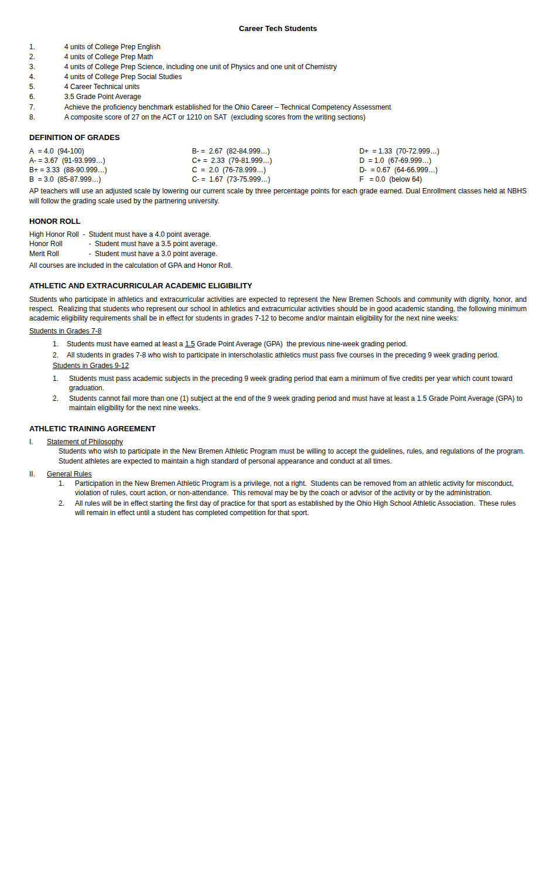Career Tech Students
4 units of College Prep English
4 units of College Prep Math
4 units of College Prep Science, including one unit of Physics and one unit of Chemistry
4 units of College Prep Social Studies
4 Career Technical units
3.5 Grade Point Average
Achieve the proficiency benchmark established for the Ohio Career – Technical Competency Assessment
A composite score of 27 on the ACT or 1210 on SAT (excluding scores from the writing sections)
DEFINITION OF GRADES
| A = 4.0 (94-100) | B- = 2.67 (82-84.999…) | D+ = 1.33 (70-72.999…) |
| A- = 3.67 (91-93.999…) | C+ = 2.33 (79-81.999…) | D = 1.0 (67-69.999…) |
| B+ = 3.33 (88-90.999…) | C = 2.0 (76-78.999…) | D- = 0.67 (64-66.999…) |
| B = 3.0 (85-87.999…) | C- = 1.67 (73-75.999…) | F = 0.0 (below 64) |
AP teachers will use an adjusted scale by lowering our current scale by three percentage points for each grade earned. Dual Enrollment classes held at NBHS will follow the grading scale used by the partnering university.
HONOR ROLL
| High Honor Roll - | Student must have a 4.0 point average. |
| Honor Roll | - Student must have a 3.5 point average. |
| Merit Roll | - Student must have a 3.0 point average. |
All courses are included in the calculation of GPA and Honor Roll.
ATHLETIC AND EXTRACURRICULAR ACADEMIC ELIGIBILITY
Students who participate in athletics and extracurricular activities are expected to represent the New Bremen Schools and community with dignity, honor, and respect. Realizing that students who represent our school in athletics and extracurricular activities should be in good academic standing, the following minimum academic eligibility requirements shall be in effect for students in grades 7-12 to become and/or maintain eligibility for the next nine weeks:
Students in Grades 7-8
Students must have earned at least a 1.5 Grade Point Average (GPA) the previous nine-week grading period.
All students in grades 7-8 who wish to participate in interscholastic athletics must pass five courses in the preceding 9 week grading period.
Students in Grades 9-12
Students must pass academic subjects in the preceding 9 week grading period that earn a minimum of five credits per year which count toward graduation.
Students cannot fail more than one (1) subject at the end of the 9 week grading period and must have at least a 1.5 Grade Point Average (GPA) to maintain eligibility for the next nine weeks.
ATHLETIC TRAINING AGREEMENT
Statement of Philosophy
Students who wish to participate in the New Bremen Athletic Program must be willing to accept the guidelines, rules, and regulations of the program. Student athletes are expected to maintain a high standard of personal appearance and conduct at all times.
General Rules
Participation in the New Bremen Athletic Program is a privilege, not a right. Students can be removed from an athletic activity for misconduct, violation of rules, court action, or non-attendance. This removal may be by the coach or advisor of the activity or by the administration.
All rules will be in effect starting the first day of practice for that sport as established by the Ohio High School Athletic Association. These rules will remain in effect until a student has completed competition for that sport.